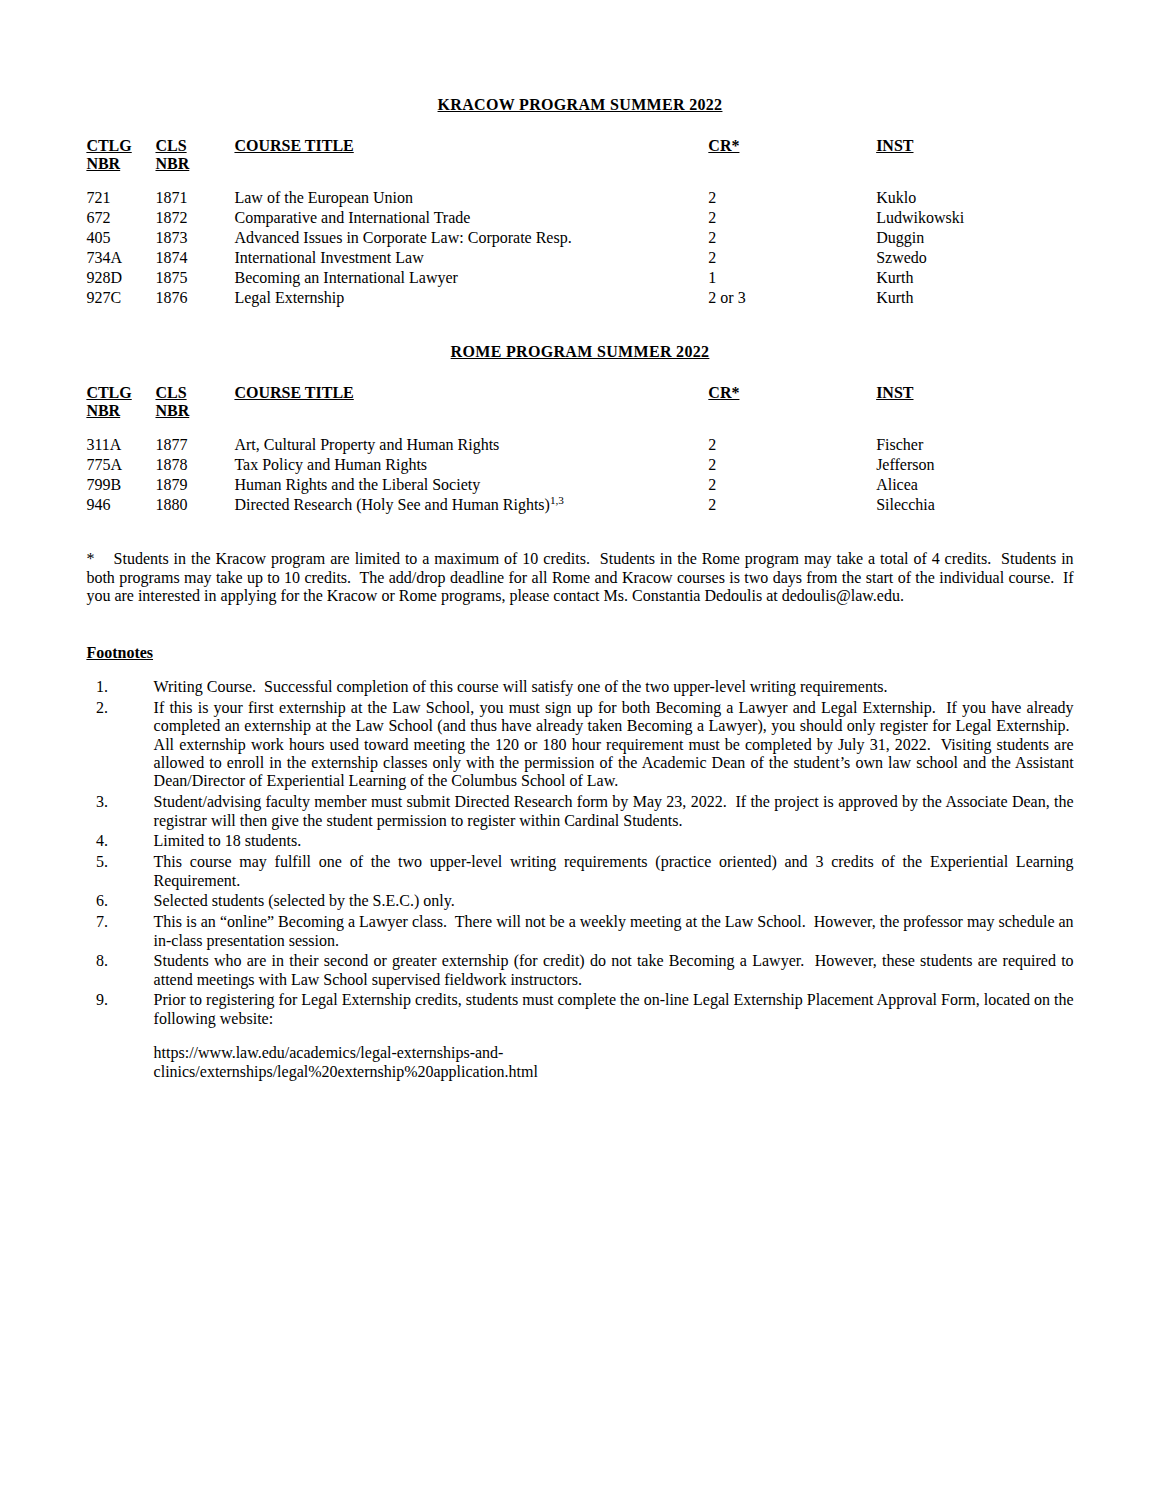KRACOW PROGRAM SUMMER 2022
| CTLG NBR | CLS NBR | COURSE TITLE | CR* | INST |
| --- | --- | --- | --- | --- |
| 721 | 1871 | Law of the European Union | 2 | Kuklo |
| 672 | 1872 | Comparative and International Trade | 2 | Ludwikowski |
| 405 | 1873 | Advanced Issues in Corporate Law: Corporate Resp. | 2 | Duggin |
| 734A | 1874 | International Investment Law | 2 | Szwedo |
| 928D | 1875 | Becoming an International Lawyer | 1 | Kurth |
| 927C | 1876 | Legal Externship | 2 or 3 | Kurth |
ROME PROGRAM SUMMER 2022
| CTLG NBR | CLS NBR | COURSE TITLE | CR* | INST |
| --- | --- | --- | --- | --- |
| 311A | 1877 | Art, Cultural Property and Human Rights | 2 | Fischer |
| 775A | 1878 | Tax Policy and Human Rights | 2 | Jefferson |
| 799B | 1879 | Human Rights and the Liberal Society | 2 | Alicea |
| 946 | 1880 | Directed Research (Holy See and Human Rights) 1,3 | 2 | Silecchia |
*Students in the Kracow program are limited to a maximum of 10 credits. Students in the Rome program may take a total of 4 credits. Students in both programs may take up to 10 credits. The add/drop deadline for all Rome and Kracow courses is two days from the start of the individual course. If you are interested in applying for the Kracow or Rome programs, please contact Ms. Constantia Dedoulis at dedoulis@law.edu.
Footnotes
Writing Course. Successful completion of this course will satisfy one of the two upper-level writing requirements.
If this is your first externship at the Law School, you must sign up for both Becoming a Lawyer and Legal Externship. If you have already completed an externship at the Law School (and thus have already taken Becoming a Lawyer), you should only register for Legal Externship. All externship work hours used toward meeting the 120 or 180 hour requirement must be completed by July 31, 2022. Visiting students are allowed to enroll in the externship classes only with the permission of the Academic Dean of the student’s own law school and the Assistant Dean/Director of Experiential Learning of the Columbus School of Law.
Student/advising faculty member must submit Directed Research form by May 23, 2022. If the project is approved by the Associate Dean, the registrar will then give the student permission to register within Cardinal Students.
Limited to 18 students.
This course may fulfill one of the two upper-level writing requirements (practice oriented) and 3 credits of the Experiential Learning Requirement.
Selected students (selected by the S.E.C.) only.
This is an “online” Becoming a Lawyer class. There will not be a weekly meeting at the Law School. However, the professor may schedule an in-class presentation session.
Students who are in their second or greater externship (for credit) do not take Becoming a Lawyer. However, these students are required to attend meetings with Law School supervised fieldwork instructors.
Prior to registering for Legal Externship credits, students must complete the on-line Legal Externship Placement Approval Form, located on the following website:
https://www.law.edu/academics/legal-externships-and-
clinics/externships/legal%20externship%20application.html